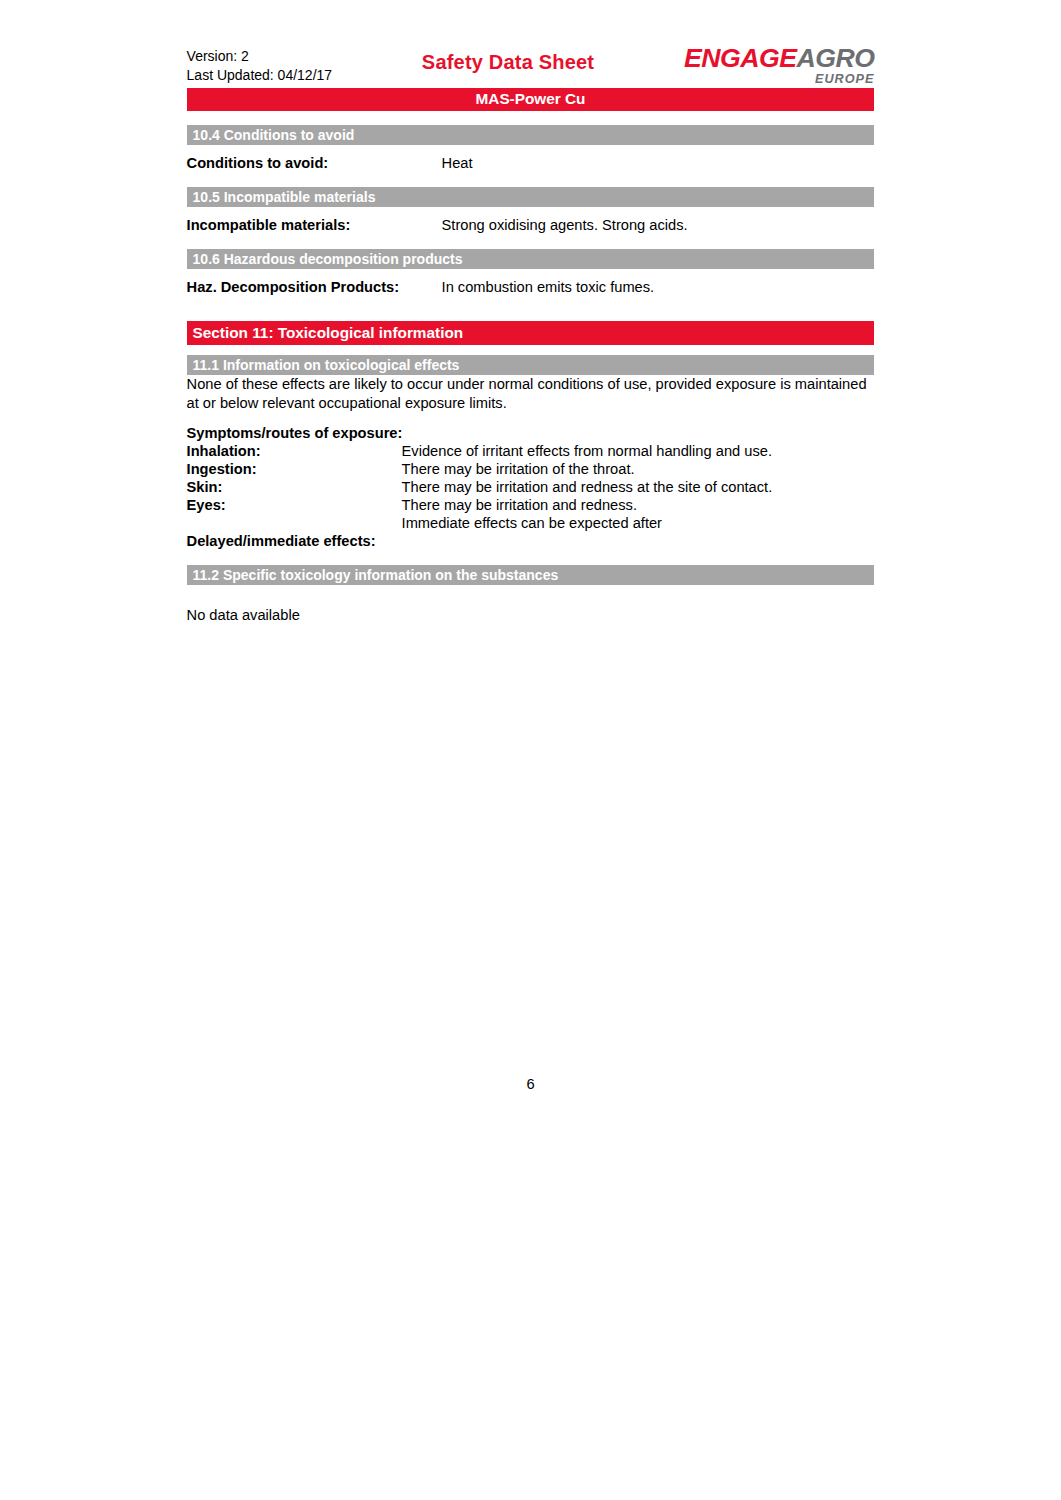Version: 2
Last Updated: 04/12/17
Safety Data Sheet
ENGAGE AGRO
EUROPE
MAS-Power Cu
10.4 Conditions to avoid
Conditions to avoid:
Heat
10.5 Incompatible materials
Incompatible materials:
Strong oxidising agents. Strong acids.
10.6 Hazardous decomposition products
Haz. Decomposition Products:
In combustion emits toxic fumes.
Section 11: Toxicological information
11.1 Information on toxicological effects
None of these effects are likely to occur under normal conditions of use, provided exposure is maintained at or below relevant occupational exposure limits.
Symptoms/routes of exposure:
| Inhalation: | Evidence of irritant effects from normal handling and use. |
| Ingestion: | There may be irritation of the throat. |
| Skin: | There may be irritation and redness at the site of contact. |
| Eyes: | There may be irritation and redness. |
| | Immediate effects can be expected after |
| Delayed/immediate effects: | |
11.2 Specific toxicology information on the substances
No data available
6